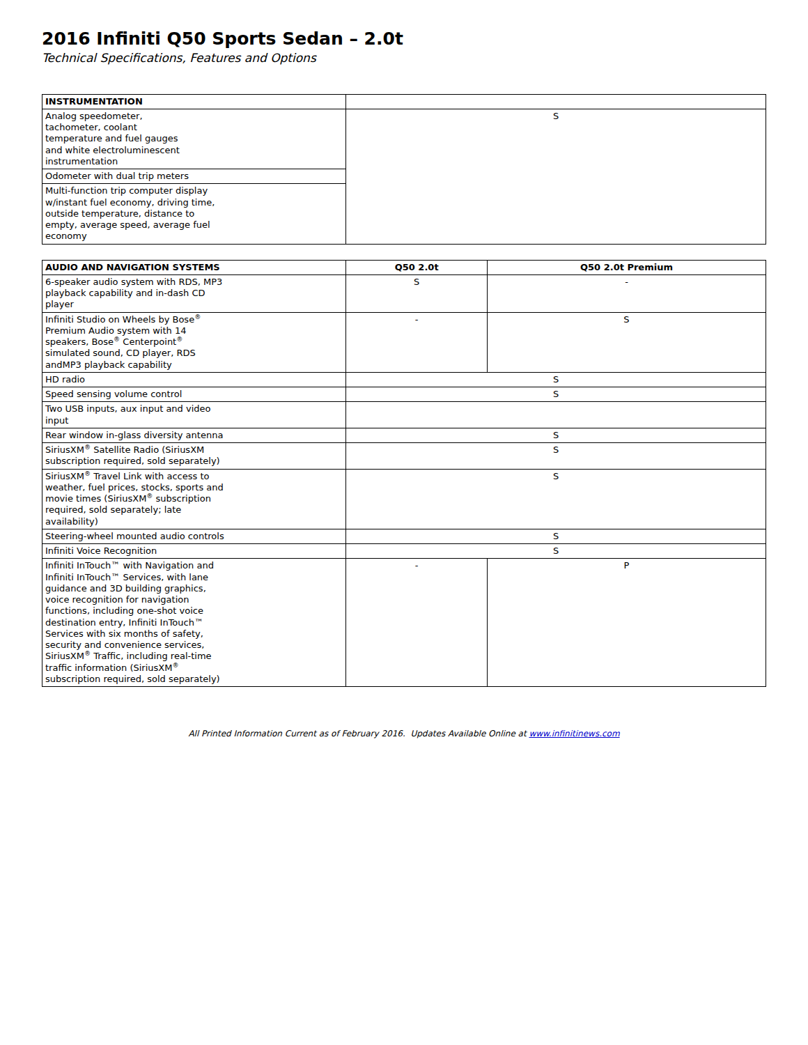2016 Infiniti Q50 Sports Sedan – 2.0t
Technical Specifications, Features and Options
| INSTRUMENTATION | |
| --- | --- |
| Analog speedometer, tachometer, coolant temperature and fuel gauges and white electroluminescent instrumentation | S |
| Odometer with dual trip meters | |
| Multi-function trip computer display w/instant fuel economy, driving time, outside temperature, distance to empty, average speed, average fuel economy | |
| AUDIO AND NAVIGATION SYSTEMS | Q50 2.0t | Q50 2.0t Premium |
| --- | --- | --- |
| 6-speaker audio system with RDS, MP3 playback capability and in-dash CD player | S | - |
| Infiniti Studio on Wheels by Bose ® Premium Audio system with 14 speakers, Bose ® Centerpoint ® simulated sound, CD player, RDS andMP3 playback capability | - | S |
| HD radio | S |
| Speed sensing volume control | S |
| Two USB inputs, aux input and video input | |
| Rear window in-glass diversity antenna | S |
| SiriusXM ® Satellite Radio (SiriusXM subscription required, sold separately) | S |
| SiriusXM ® Travel Link with access to weather, fuel prices, stocks, sports and movie times (SiriusXM ® subscription required, sold separately; late availability) | S |
| Steering-wheel mounted audio controls | S |
| Infiniti Voice Recognition | S |
| Infiniti InTouch™ with Navigation and Infiniti InTouch™ Services, with lane guidance and 3D building graphics, voice recognition for navigation functions, including one-shot voice destination entry, Infiniti InTouch™ Services with six months of safety, security and convenience services, SiriusXM ® Traffic, including real-time traffic information (SiriusXM ® subscription required, sold separately) | - | P |
All Printed Information Current as of February 2016. Updates Available Online at www.infinitinews.com